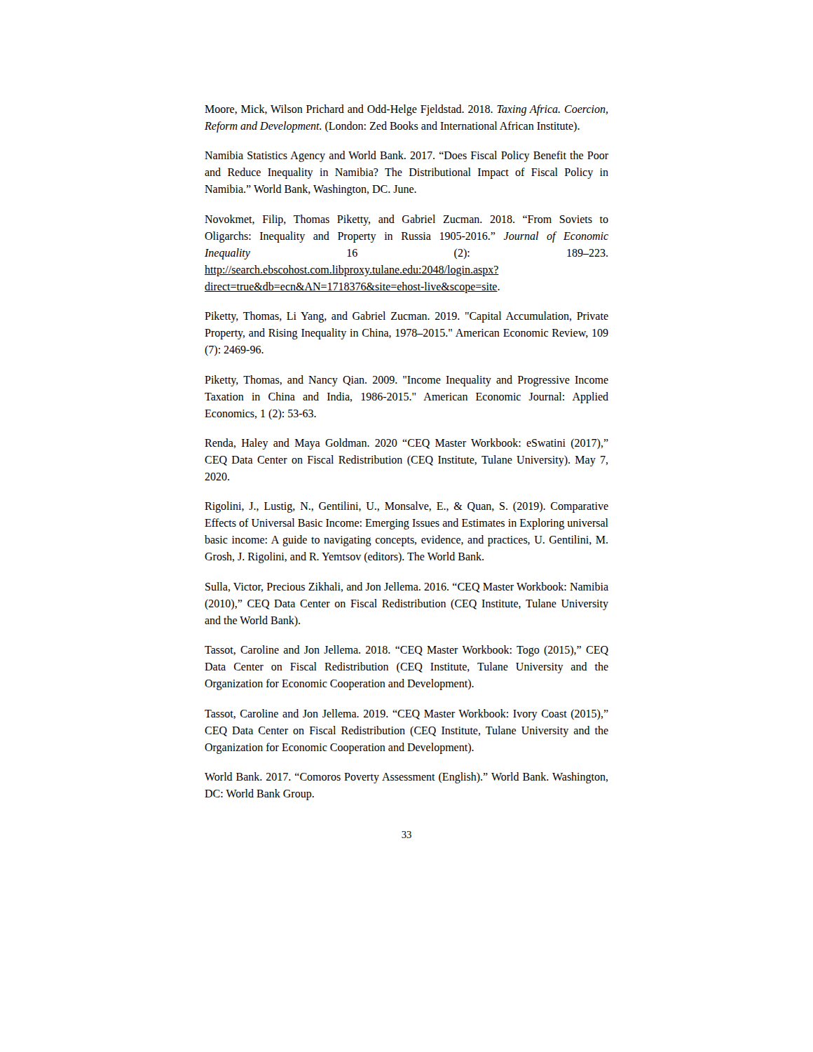Moore, Mick, Wilson Prichard and Odd-Helge Fjeldstad. 2018. Taxing Africa. Coercion, Reform and Development. (London: Zed Books and International African Institute).
Namibia Statistics Agency and World Bank. 2017. “Does Fiscal Policy Benefit the Poor and Reduce Inequality in Namibia? The Distributional Impact of Fiscal Policy in Namibia.” World Bank, Washington, DC. June.
Novokmet, Filip, Thomas Piketty, and Gabriel Zucman. 2018. “From Soviets to Oligarchs: Inequality and Property in Russia 1905-2016.” Journal of Economic Inequality 16 (2): 189–223. http://search.ebscohost.com.libproxy.tulane.edu:2048/login.aspx?direct=true&db=ecn&AN=1718376&site=ehost-live&scope=site.
Piketty, Thomas, Li Yang, and Gabriel Zucman. 2019. "Capital Accumulation, Private Property, and Rising Inequality in China, 1978–2015." American Economic Review, 109 (7): 2469-96.
Piketty, Thomas, and Nancy Qian. 2009. "Income Inequality and Progressive Income Taxation in China and India, 1986-2015." American Economic Journal: Applied Economics, 1 (2): 53-63.
Renda, Haley and Maya Goldman. 2020 “CEQ Master Workbook: eSwatini (2017),” CEQ Data Center on Fiscal Redistribution (CEQ Institute, Tulane University). May 7, 2020.
Rigolini, J., Lustig, N., Gentilini, U., Monsalve, E., & Quan, S. (2019). Comparative Effects of Universal Basic Income: Emerging Issues and Estimates in Exploring universal basic income: A guide to navigating concepts, evidence, and practices, U. Gentilini, M. Grosh, J. Rigolini, and R. Yemtsov (editors). The World Bank.
Sulla, Victor, Precious Zikhali, and Jon Jellema. 2016. “CEQ Master Workbook: Namibia (2010),” CEQ Data Center on Fiscal Redistribution (CEQ Institute, Tulane University and the World Bank).
Tassot, Caroline and Jon Jellema. 2018. “CEQ Master Workbook: Togo (2015),” CEQ Data Center on Fiscal Redistribution (CEQ Institute, Tulane University and the Organization for Economic Cooperation and Development).
Tassot, Caroline and Jon Jellema. 2019. “CEQ Master Workbook: Ivory Coast (2015),” CEQ Data Center on Fiscal Redistribution (CEQ Institute, Tulane University and the Organization for Economic Cooperation and Development).
World Bank. 2017. “Comoros Poverty Assessment (English).” World Bank. Washington, DC: World Bank Group.
33